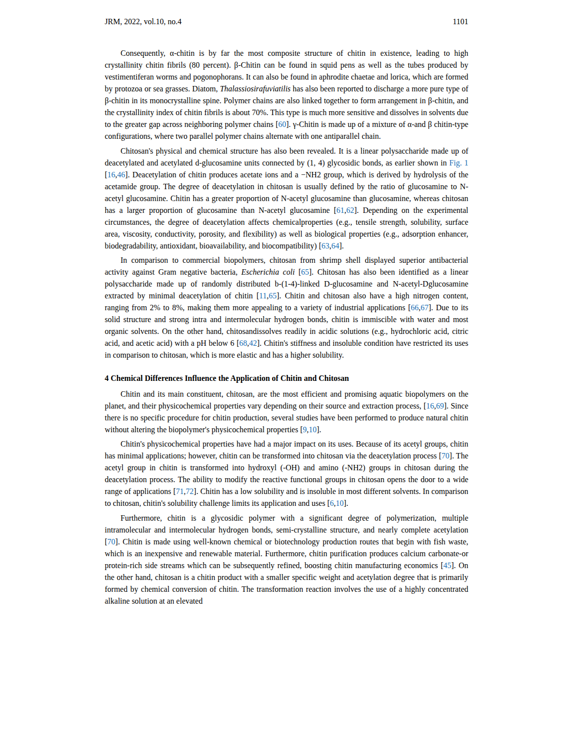JRM, 2022, vol.10, no.4
1101
Consequently, α-chitin is by far the most composite structure of chitin in existence, leading to high crystallinity chitin fibrils (80 percent). β-Chitin can be found in squid pens as well as the tubes produced by vestimentiferan worms and pogonophorans. It can also be found in aphrodite chaetae and lorica, which are formed by protozoa or sea grasses. Diatom, Thalassiosirafuviatilis has also been reported to discharge a more pure type of β-chitin in its monocrystalline spine. Polymer chains are also linked together to form arrangement in β-chitin, and the crystallinity index of chitin fibrils is about 70%. This type is much more sensitive and dissolves in solvents due to the greater gap across neighboring polymer chains [60]. γ-Chitin is made up of a mixture of α-and β chitin-type configurations, where two parallel polymer chains alternate with one antiparallel chain.
Chitosan's physical and chemical structure has also been revealed. It is a linear polysaccharide made up of deacetylated and acetylated d-glucosamine units connected by (1, 4) glycosidic bonds, as earlier shown in Fig. 1 [16,46]. Deacetylation of chitin produces acetate ions and a −NH2 group, which is derived by hydrolysis of the acetamide group. The degree of deacetylation in chitosan is usually defined by the ratio of glucosamine to N-acetyl glucosamine. Chitin has a greater proportion of N-acetyl glucosamine than glucosamine, whereas chitosan has a larger proportion of glucosamine than N-acetyl glucosamine [61,62]. Depending on the experimental circumstances, the degree of deacetylation affects chemicalproperties (e.g., tensile strength, solubility, surface area, viscosity, conductivity, porosity, and flexibility) as well as biological properties (e.g., adsorption enhancer, biodegradability, antioxidant, bioavailability, and biocompatibility) [63,64].
In comparison to commercial biopolymers, chitosan from shrimp shell displayed superior antibacterial activity against Gram negative bacteria, Escherichia coli [65]. Chitosan has also been identified as a linear polysaccharide made up of randomly distributed b-(1-4)-linked D-glucosamine and N-acetyl-Dglucosamine extracted by minimal deacetylation of chitin [11,65]. Chitin and chitosan also have a high nitrogen content, ranging from 2% to 8%, making them more appealing to a variety of industrial applications [66,67]. Due to its solid structure and strong intra and intermolecular hydrogen bonds, chitin is immiscible with water and most organic solvents. On the other hand, chitosandissolves readily in acidic solutions (e.g., hydrochloric acid, citric acid, and acetic acid) with a pH below 6 [68,42]. Chitin's stiffness and insoluble condition have restricted its uses in comparison to chitosan, which is more elastic and has a higher solubility.
4 Chemical Differences Influence the Application of Chitin and Chitosan
Chitin and its main constituent, chitosan, are the most efficient and promising aquatic biopolymers on the planet, and their physicochemical properties vary depending on their source and extraction process, [16,69]. Since there is no specific procedure for chitin production, several studies have been performed to produce natural chitin without altering the biopolymer's physicochemical properties [9,10].
Chitin's physicochemical properties have had a major impact on its uses. Because of its acetyl groups, chitin has minimal applications; however, chitin can be transformed into chitosan via the deacetylation process [70]. The acetyl group in chitin is transformed into hydroxyl (-OH) and amino (-NH2) groups in chitosan during the deacetylation process. The ability to modify the reactive functional groups in chitosan opens the door to a wide range of applications [71,72]. Chitin has a low solubility and is insoluble in most different solvents. In comparison to chitosan, chitin's solubility challenge limits its application and uses [6,10].
Furthermore, chitin is a glycosidic polymer with a significant degree of polymerization, multiple intramolecular and intermolecular hydrogen bonds, semi-crystalline structure, and nearly complete acetylation [70]. Chitin is made using well-known chemical or biotechnology production routes that begin with fish waste, which is an inexpensive and renewable material. Furthermore, chitin purification produces calcium carbonate-or protein-rich side streams which can be subsequently refined, boosting chitin manufacturing economics [45]. On the other hand, chitosan is a chitin product with a smaller specific weight and acetylation degree that is primarily formed by chemical conversion of chitin. The transformation reaction involves the use of a highly concentrated alkaline solution at an elevated